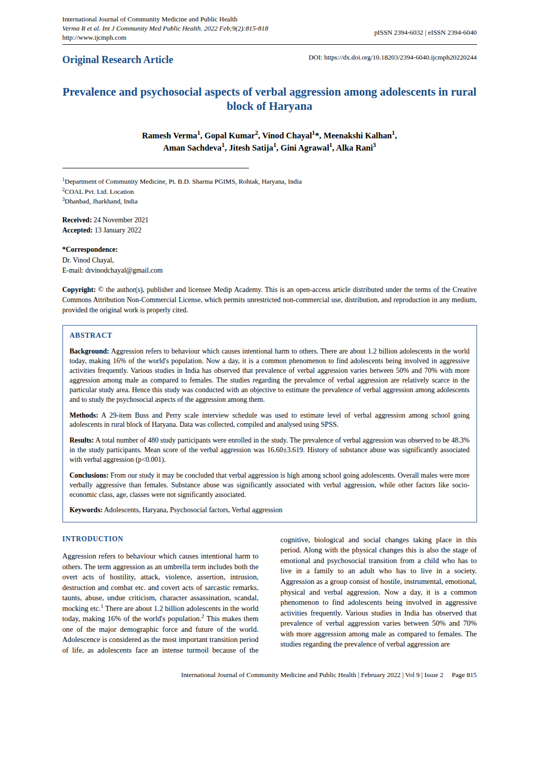International Journal of Community Medicine and Public Health
Verma R et al. Int J Community Med Public Health. 2022 Feb;9(2):815-818
http://www.ijcmph.com
pISSN 2394-6032 | eISSN 2394-6040
Original Research Article
DOI: https://dx.doi.org/10.18203/2394-6040.ijcmph20220244
Prevalence and psychosocial aspects of verbal aggression among adolescents in rural block of Haryana
Ramesh Verma1, Gopal Kumar2, Vinod Chayal1*, Meenakshi Kalhan1,
Aman Sachdeva1, Jitesh Satija1, Gini Agrawal1, Alka Rani3
1Department of Community Medicine, Pt. B.D. Sharma PGIMS, Rohtak, Haryana, India
2COAL Pvt. Ltd. Location
3Dhanbad, Jharkhand, India
Received: 24 November 2021
Accepted: 13 January 2022
*Correspondence:
Dr. Vinod Chayal,
E-mail: drvinodchayal@gmail.com
Copyright: © the author(s), publisher and licensee Medip Academy. This is an open-access article distributed under the terms of the Creative Commons Attribution Non-Commercial License, which permits unrestricted non-commercial use, distribution, and reproduction in any medium, provided the original work is properly cited.
ABSTRACT
Background: Aggression refers to behaviour which causes intentional harm to others. There are about 1.2 billion adolescents in the world today, making 16% of the world's population. Now a day, it is a common phenomenon to find adolescents being involved in aggressive activities frequently. Various studies in India has observed that prevalence of verbal aggression varies between 50% and 70% with more aggression among male as compared to females. The studies regarding the prevalence of verbal aggression are relatively scarce in the particular study area. Hence this study was conducted with an objective to estimate the prevalence of verbal aggression among adolescents and to study the psychosocial aspects of the aggression among them.
Methods: A 29-item Buss and Perry scale interview schedule was used to estimate level of verbal aggression among school going adolescents in rural block of Haryana. Data was collected, compiled and analysed using SPSS.
Results: A total number of 480 study participants were enrolled in the study. The prevalence of verbal aggression was observed to be 48.3% in the study participants. Mean score of the verbal aggression was 16.60±3.619. History of substance abuse was significantly associated with verbal aggression (p<0.001).
Conclusions: From our study it may be concluded that verbal aggression is high among school going adolescents. Overall males were more verbally aggressive than females. Substance abuse was significantly associated with verbal aggression, while other factors like socio-economic class, age, classes were not significantly associated.
Keywords: Adolescents, Haryana, Psychosocial factors, Verbal aggression
INTRODUCTION
Aggression refers to behaviour which causes intentional harm to others. The term aggression as an umbrella term includes both the overt acts of hostility, attack, violence, assertion, intrusion, destruction and combat etc. and covert acts of sarcastic remarks, taunts, abuse, undue criticism, character assassination, scandal, mocking etc.1 There are about 1.2 billion adolescents in the world today, making 16% of the world's population.2 This makes them one of the major demographic force and future of the world. Adolescence is considered as the most important transition period of life, as adolescents face an intense turmoil because of the cognitive, biological and social changes taking place in this period. Along with the physical changes this is also the stage of emotional and psychosocial transition from a child who has to live in a family to an adult who has to live in a society. Aggression as a group consist of hostile, instrumental, emotional, physical and verbal aggression. Now a day, it is a common phenomenon to find adolescents being involved in aggressive activities frequently. Various studies in India has observed that prevalence of verbal aggression varies between 50% and 70% with more aggression among male as compared to females. The studies regarding the prevalence of verbal aggression are
International Journal of Community Medicine and Public Health | February 2022 | Vol 9 | Issue 2 Page 815